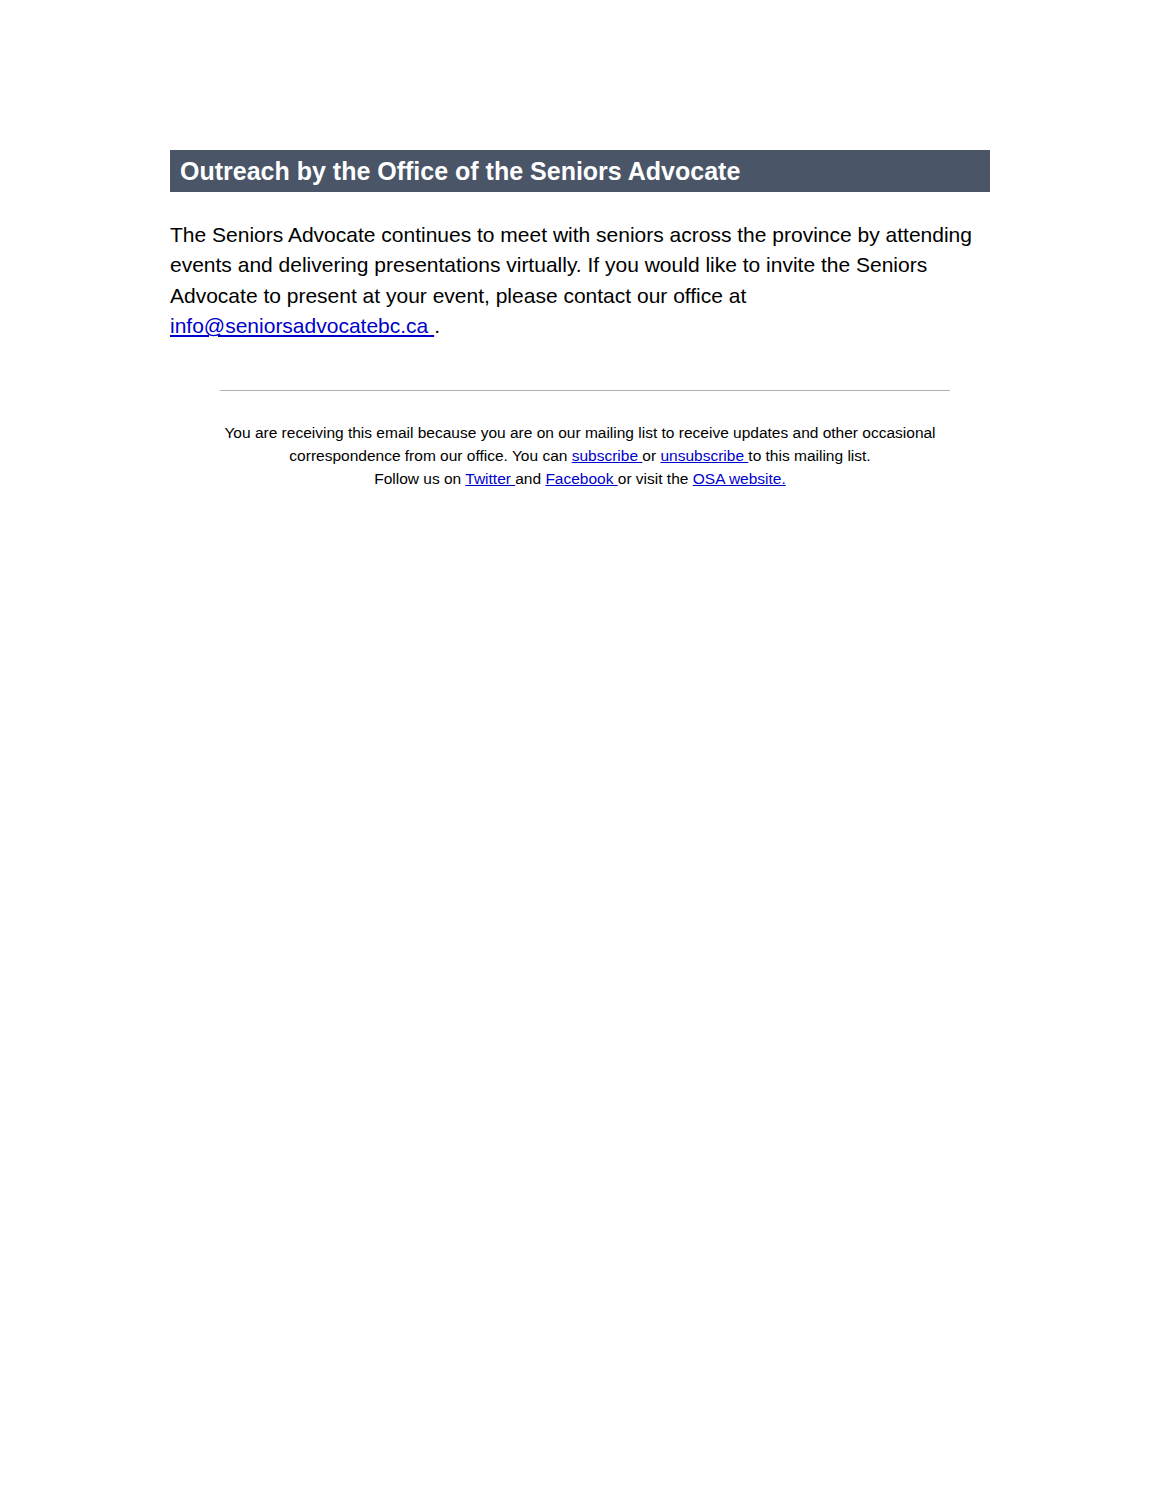Outreach by the Office of the Seniors Advocate
The Seniors Advocate continues to meet with seniors across the province by attending events and delivering presentations virtually. If you would like to invite the Seniors Advocate to present at your event, please contact our office at info@seniorsadvocatebc.ca .
You are receiving this email because you are on our mailing list to receive updates and other occasional correspondence from our office. You can subscribe or unsubscribe to this mailing list.
Follow us on Twitter and Facebook or visit the OSA website.